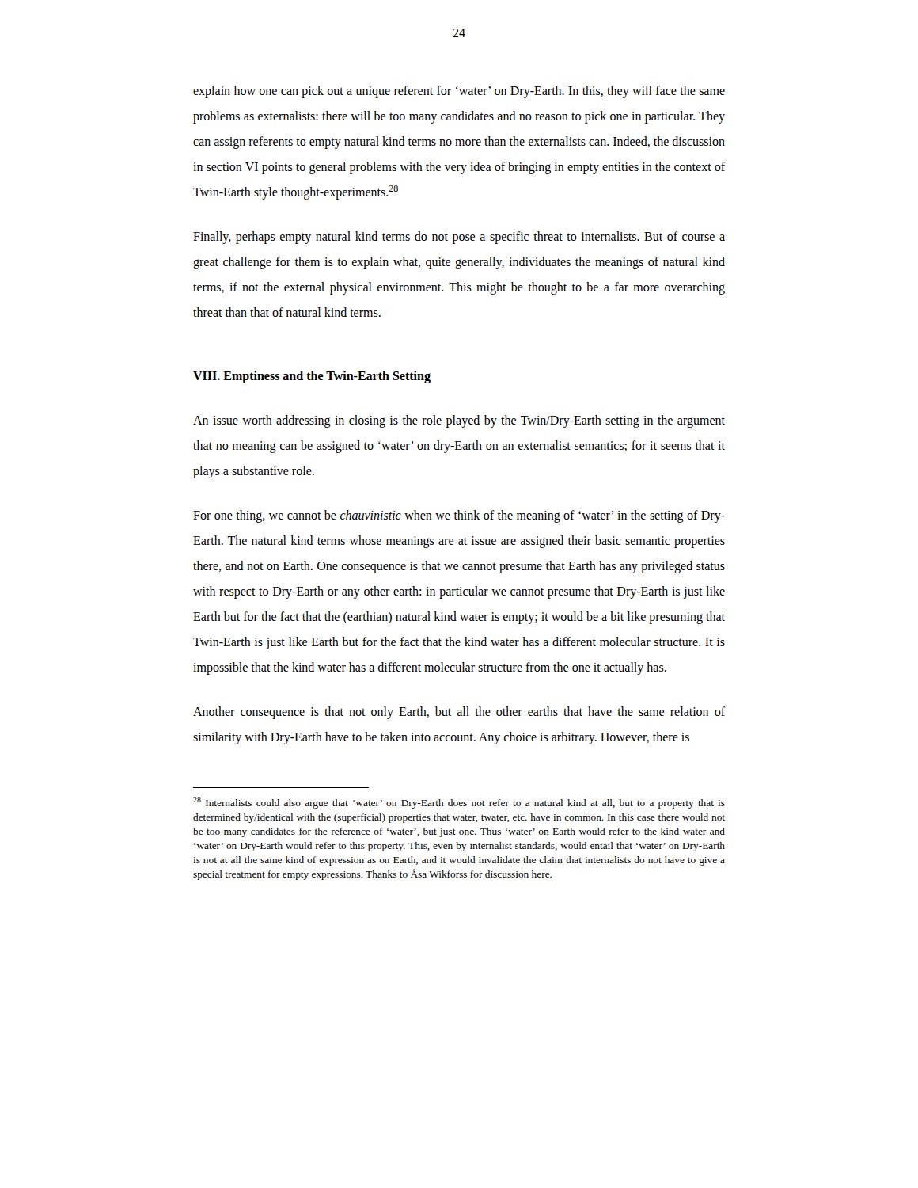24
explain how one can pick out a unique referent for ‘water’ on Dry-Earth. In this, they will face the same problems as externalists: there will be too many candidates and no reason to pick one in particular. They can assign referents to empty natural kind terms no more than the externalists can. Indeed, the discussion in section VI points to general problems with the very idea of bringing in empty entities in the context of Twin-Earth style thought-experiments.28
Finally, perhaps empty natural kind terms do not pose a specific threat to internalists. But of course a great challenge for them is to explain what, quite generally, individuates the meanings of natural kind terms, if not the external physical environment. This might be thought to be a far more overarching threat than that of natural kind terms.
VIII. Emptiness and the Twin-Earth Setting
An issue worth addressing in closing is the role played by the Twin/Dry-Earth setting in the argument that no meaning can be assigned to ‘water’ on dry-Earth on an externalist semantics; for it seems that it plays a substantive role.
For one thing, we cannot be chauvinistic when we think of the meaning of ‘water’ in the setting of Dry-Earth. The natural kind terms whose meanings are at issue are assigned their basic semantic properties there, and not on Earth. One consequence is that we cannot presume that Earth has any privileged status with respect to Dry-Earth or any other earth: in particular we cannot presume that Dry-Earth is just like Earth but for the fact that the (earthian) natural kind water is empty; it would be a bit like presuming that Twin-Earth is just like Earth but for the fact that the kind water has a different molecular structure. It is impossible that the kind water has a different molecular structure from the one it actually has.
Another consequence is that not only Earth, but all the other earths that have the same relation of similarity with Dry-Earth have to be taken into account. Any choice is arbitrary. However, there is
28 Internalists could also argue that ‘water’ on Dry-Earth does not refer to a natural kind at all, but to a property that is determined by/identical with the (superficial) properties that water, twater, etc. have in common. In this case there would not be too many candidates for the reference of ‘water’, but just one. Thus ‘water’ on Earth would refer to the kind water and ‘water’ on Dry-Earth would refer to this property. This, even by internalist standards, would entail that ‘water’ on Dry-Earth is not at all the same kind of expression as on Earth, and it would invalidate the claim that internalists do not have to give a special treatment for empty expressions. Thanks to Åsa Wikforss for discussion here.